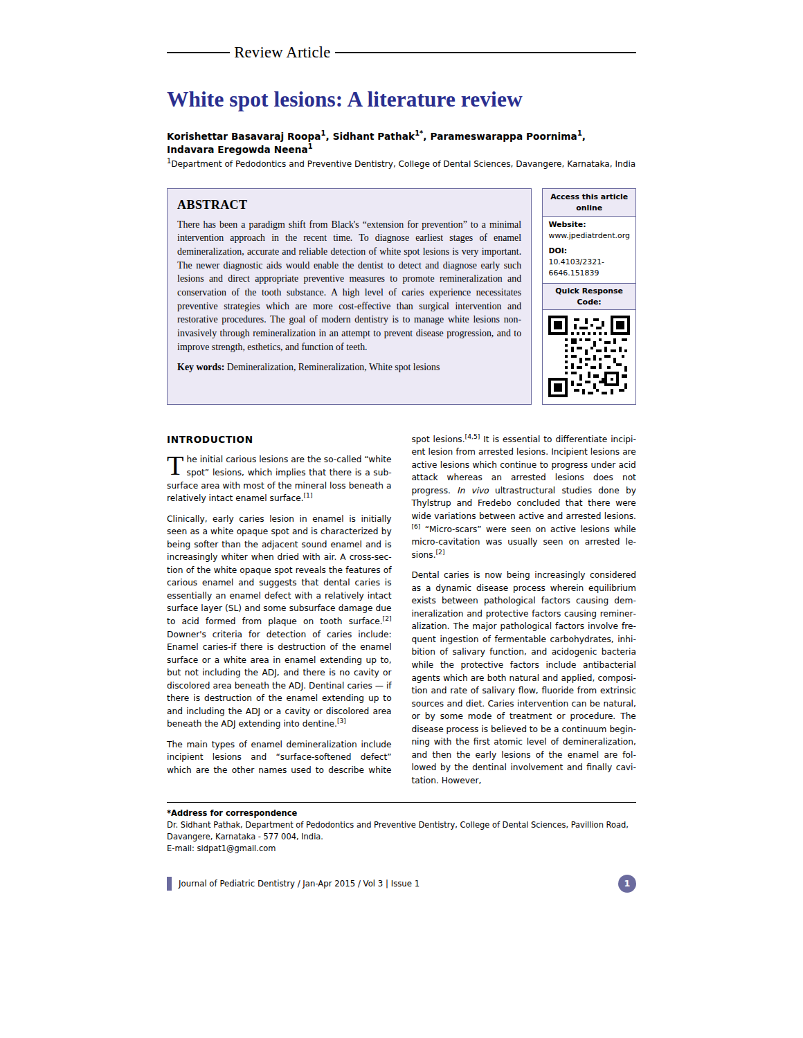Review Article
White spot lesions: A literature review
Korishettar Basavaraj Roopa1, Sidhant Pathak1*, Parameswarappa Poornima1, Indavara Eregowda Neena1
1Department of Pedodontics and Preventive Dentistry, College of Dental Sciences, Davangere, Karnataka, India
ABSTRACT
There has been a paradigm shift from Black's “extension for prevention” to a minimal intervention approach in the recent time. To diagnose earliest stages of enamel demineralization, accurate and reliable detection of white spot lesions is very important. The newer diagnostic aids would enable the dentist to detect and diagnose early such lesions and direct appropriate preventive measures to promote remineralization and conservation of the tooth substance. A high level of caries experience necessitates preventive strategies which are more cost-effective than surgical intervention and restorative procedures. The goal of modern dentistry is to manage white lesions non-invasively through remineralization in an attempt to prevent disease progression, and to improve strength, esthetics, and function of teeth.
Key words: Demineralization, Remineralization, White spot lesions
Access this article online
Website: www.jpediatrdent.org
DOI: 10.4103/2321-6646.151839
Quick Response Code:
INTRODUCTION
The initial carious lesions are the so-called “white spot” lesions, which implies that there is a subsurface area with most of the mineral loss beneath a relatively intact enamel surface.[1]
Clinically, early caries lesion in enamel is initially seen as a white opaque spot and is characterized by being softer than the adjacent sound enamel and is increasingly whiter when dried with air. A cross-section of the white opaque spot reveals the features of carious enamel and suggests that dental caries is essentially an enamel defect with a relatively intact surface layer (SL) and some subsurface damage due to acid formed from plaque on tooth surface.[2] Downer's criteria for detection of caries include: Enamel caries-if there is destruction of the enamel surface or a white area in enamel extending up to, but not including the ADJ, and there is no cavity or discolored area beneath the ADJ. Dentinal caries — if there is destruction of the enamel extending up to and including the ADJ or a cavity or discolored area beneath the ADJ extending into dentine.[3]
The main types of enamel demineralization include incipient lesions and “surface-softened defect” which are the other names used to describe white spot lesions.[4,5] It is essential to differentiate incipient lesion from arrested lesions. Incipient lesions are active lesions which continue to progress under acid attack whereas an arrested lesions does not progress. In vivo ultrastructural studies done by Thylstrup and Fredebo concluded that there were wide variations between active and arrested lesions.[6] “Micro-scars” were seen on active lesions while micro-cavitation was usually seen on arrested lesions.[2]
Dental caries is now being increasingly considered as a dynamic disease process wherein equilibrium exists between pathological factors causing demineralization and protective factors causing remineralization. The major pathological factors involve frequent ingestion of fermentable carbohydrates, inhibition of salivary function, and acidogenic bacteria while the protective factors include antibacterial agents which are both natural and applied, composition and rate of salivary flow, fluoride from extrinsic sources and diet. Caries intervention can be natural, or by some mode of treatment or procedure. The disease process is believed to be a continuum beginning with the first atomic level of demineralization, and then the early lesions of the enamel are followed by the dentinal involvement and finally cavitation. However,
*Address for correspondence
Dr. Sidhant Pathak, Department of Pedodontics and Preventive Dentistry, College of Dental Sciences, Pavillion Road,
Davangere, Karnataka - 577 004, India.
E-mail: sidpat1@gmail.com
Journal of Pediatric Dentistry / Jan-Apr 2015 / Vol 3 | Issue 1
1